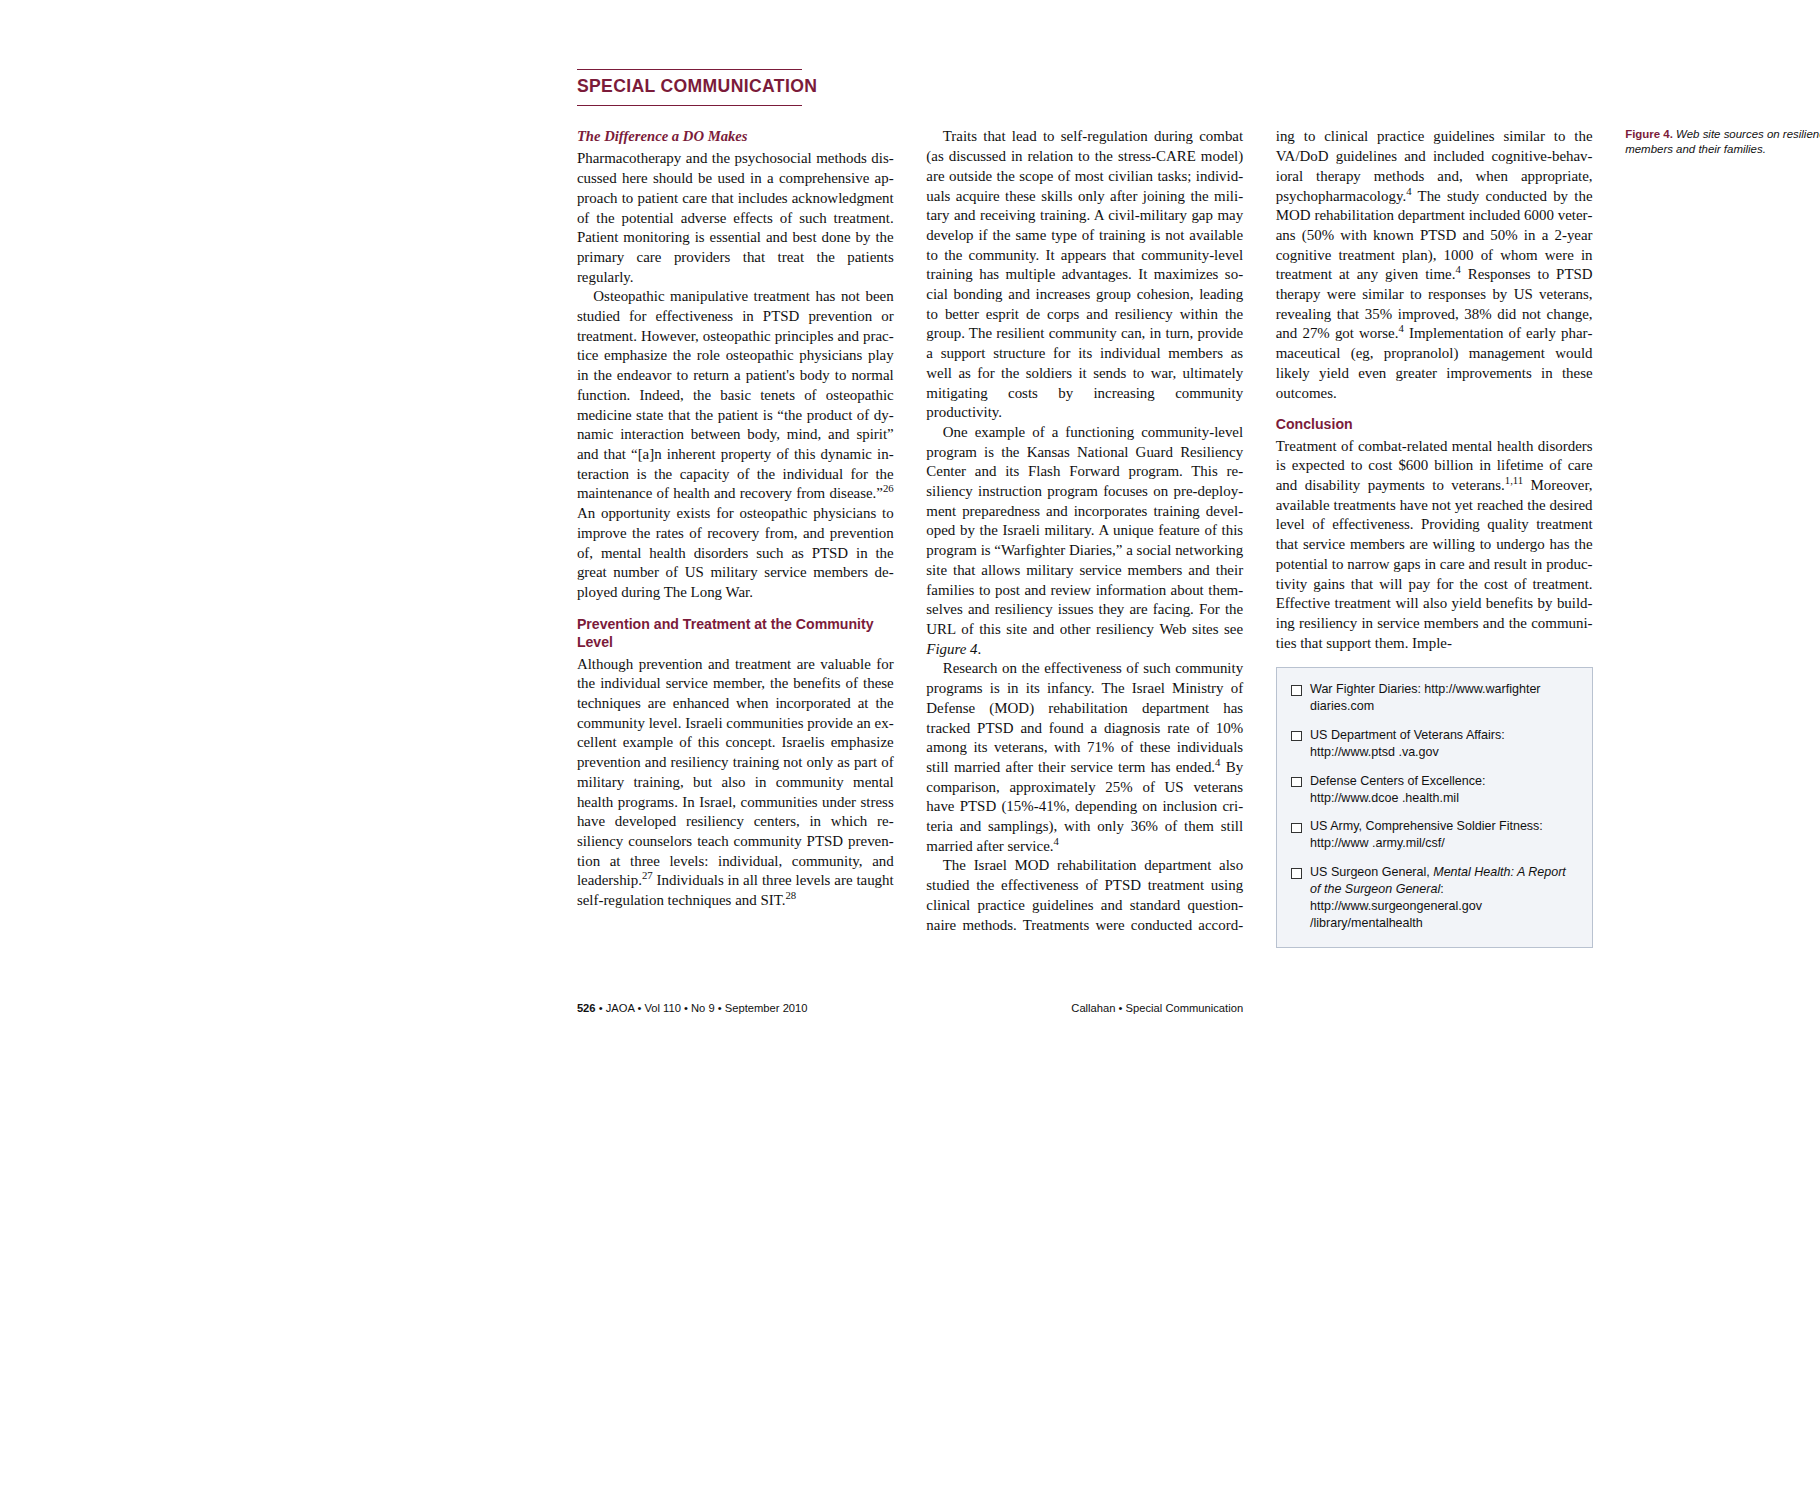Special Communication
The Difference a DO Makes
Pharmacotherapy and the psychosocial methods discussed here should be used in a comprehensive approach to patient care that includes acknowledgment of the potential adverse effects of such treatment. Patient monitoring is essential and best done by the primary care providers that treat the patients regularly.
Osteopathic manipulative treatment has not been studied for effectiveness in PTSD prevention or treatment. However, osteopathic principles and practice emphasize the role osteopathic physicians play in the endeavor to return a patient's body to normal function. Indeed, the basic tenets of osteopathic medicine state that the patient is “the product of dynamic interaction between body, mind, and spirit” and that “[a]n inherent property of this dynamic interaction is the capacity of the individual for the maintenance of health and recovery from disease.”26 An opportunity exists for osteopathic physicians to improve the rates of recovery from, and prevention of, mental health disorders such as PTSD in the great number of US military service members deployed during The Long War.
Prevention and Treatment at the Community Level
Although prevention and treatment are valuable for the individual service member, the benefits of these techniques are enhanced when incorporated at the community level. Israeli communities provide an excellent example of this concept. Israelis emphasize prevention and resiliency training not only as part of military training, but also in community mental health programs. In Israel, communities under stress have developed resiliency centers, in which resiliency counselors teach community PTSD prevention at three levels: individual, community, and leadership.27 Individuals in all three levels are taught self-regulation techniques and SIT.28
Traits that lead to self-regulation during combat (as discussed in relation to the stress-CARE model) are outside the scope of most civilian tasks; individuals acquire these skills only after joining the military and receiving training. A civil-military gap may develop if the same type of training is not available to the community. It appears that community-level training has multiple advantages. It maximizes social bonding and increases group cohesion, leading to better esprit de corps and resiliency within the group. The resilient community can, in turn, provide a support structure for its individual members as well as for the soldiers it sends to war, ultimately mitigating costs by increasing community productivity.
One example of a functioning community-level program is the Kansas National Guard Resiliency Center and its Flash Forward program. This resiliency instruction program focuses on pre-deployment preparedness and incorporates training developed by the Israeli military. A unique feature of this program is “Warfighter Diaries,” a social networking site that allows military service members and their families to post and review information about themselves and resiliency issues they are facing. For the URL of this site and other resiliency Web sites see Figure 4.
Research on the effectiveness of such community programs is in its infancy. The Israel Ministry of Defense (MOD) rehabilitation department has tracked PTSD and found a diagnosis rate of 10% among its veterans, with 71% of these individuals still married after their service term has ended.4 By comparison, approximately 25% of US veterans have PTSD (15%-41%, depending on inclusion criteria and samplings), with only 36% of them still married after service.4
The Israel MOD rehabilitation department also studied the effectiveness of PTSD treatment using clinical practice guidelines and standard questionnaire methods. Treatments were conducted according to clinical practice guidelines similar to the VA/DoD guidelines and included cognitive-behavioral therapy methods and, when appropriate, psychopharmacology.4 The study conducted by the MOD rehabilitation department included 6000 veterans (50% with known PTSD and 50% in a 2-year cognitive treatment plan), 1000 of whom were in treatment at any given time.4 Responses to PTSD therapy were similar to responses by US veterans, revealing that 35% improved, 38% did not change, and 27% got worse.4 Implementation of early pharmaceutical (eg, propranolol) management would likely yield even greater improvements in these outcomes.
Conclusion
Treatment of combat-related mental health disorders is expected to cost $600 billion in lifetime of care and disability payments to veterans.1,11 Moreover, available treatments have not yet reached the desired level of effectiveness. Providing quality treatment that service members are willing to undergo has the potential to narrow gaps in care and result in productivity gains that will pay for the cost of treatment. Effective treatment will also yield benefits by building resiliency in service members and the communities that support them. Imple-
War Fighter Diaries: http://www.warfighter diaries.com
US Department of Veterans Affairs: http://www.ptsd .va.gov
Defense Centers of Excellence: http://www.dcoe .health.mil
US Army, Comprehensive Soldier Fitness: http://www .army.mil/csf/
US Surgeon General, Mental Health: A Report of the Surgeon General: http://www.surgeongeneral.gov /library/mentalhealth
Figure 4. Web site sources on resiliency for military service members and their families.
526 • JAOA • Vol 110 • No 9 • September 2010
Callahan • Special Communication